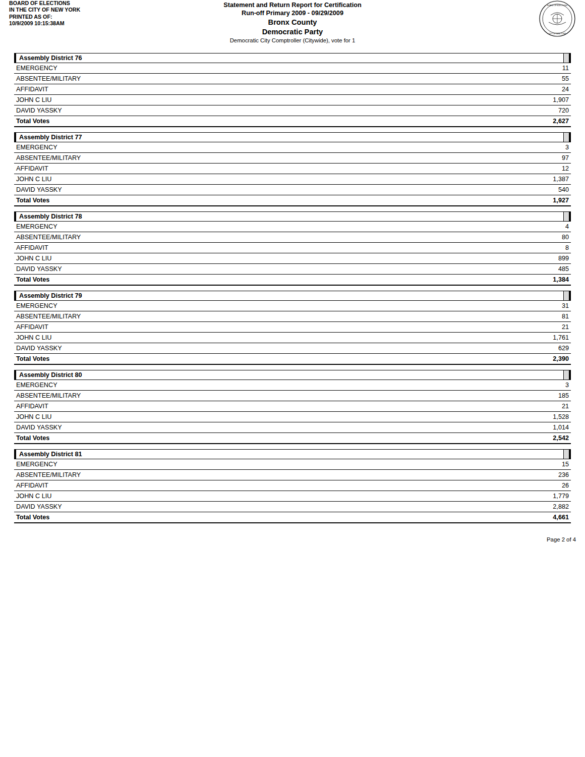BOARD OF ELECTIONS
IN THE CITY OF NEW YORK
PRINTED AS OF:
10/9/2009 10:15:38AM
Statement and Return Report for Certification
Run-off Primary 2009 - 09/29/2009
Bronx County
Democratic Party
Democratic City Comptroller (Citywide), vote for 1
BOARD OF ELECTIONS CITY OF NEW YORK
Assembly District 76
| EMERGENCY | 11 |
| ABSENTEE/MILITARY | 55 |
| AFFIDAVIT | 24 |
| JOHN C LIU | 1,907 |
| DAVID YASSKY | 720 |
| Total Votes | 2,627 |
Assembly District 77
| EMERGENCY | 3 |
| ABSENTEE/MILITARY | 97 |
| AFFIDAVIT | 12 |
| JOHN C LIU | 1,387 |
| DAVID YASSKY | 540 |
| Total Votes | 1,927 |
Assembly District 78
| EMERGENCY | 4 |
| ABSENTEE/MILITARY | 80 |
| AFFIDAVIT | 8 |
| JOHN C LIU | 899 |
| DAVID YASSKY | 485 |
| Total Votes | 1,384 |
Assembly District 79
| EMERGENCY | 31 |
| ABSENTEE/MILITARY | 81 |
| AFFIDAVIT | 21 |
| JOHN C LIU | 1,761 |
| DAVID YASSKY | 629 |
| Total Votes | 2,390 |
Assembly District 80
| EMERGENCY | 3 |
| ABSENTEE/MILITARY | 185 |
| AFFIDAVIT | 21 |
| JOHN C LIU | 1,528 |
| DAVID YASSKY | 1,014 |
| Total Votes | 2,542 |
Assembly District 81
| EMERGENCY | 15 |
| ABSENTEE/MILITARY | 236 |
| AFFIDAVIT | 26 |
| JOHN C LIU | 1,779 |
| DAVID YASSKY | 2,882 |
| Total Votes | 4,661 |
Page 2 of 4